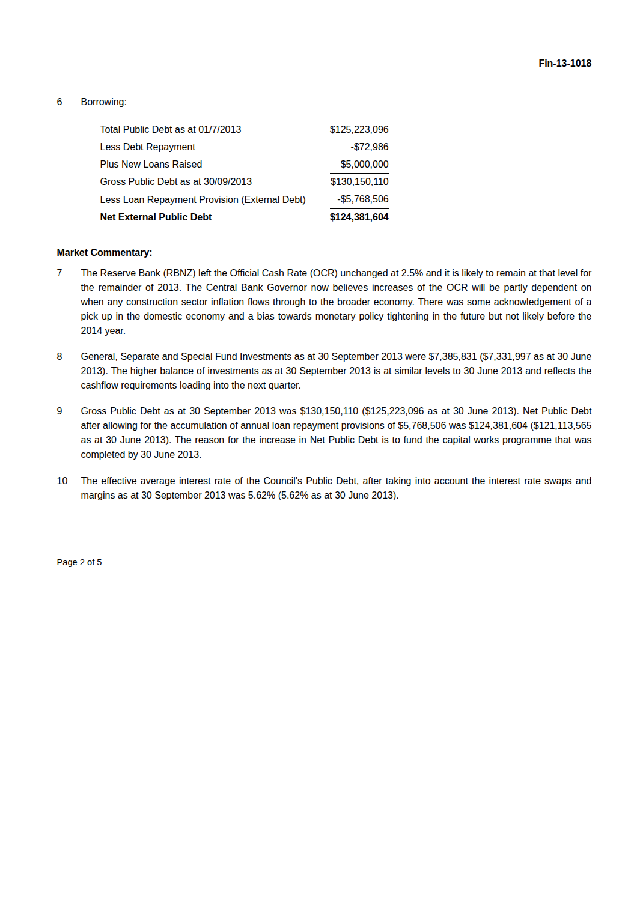Fin-13-1018
6
Borrowing:
| Total Public Debt as at 01/7/2013 | $125,223,096 |
| Less Debt Repayment | -$72,986 |
| Plus New Loans Raised | $5,000,000 |
| Gross Public Debt as at 30/09/2013 | $130,150,110 |
| Less Loan Repayment Provision (External Debt) | -$5,768,506 |
| Net External Public Debt | $124,381,604 |
Market Commentary:
7
The Reserve Bank (RBNZ) left the Official Cash Rate (OCR) unchanged at 2.5% and it is likely to remain at that level for the remainder of 2013. The Central Bank Governor now believes increases of the OCR will be partly dependent on when any construction sector inflation flows through to the broader economy. There was some acknowledgement of a pick up in the domestic economy and a bias towards monetary policy tightening in the future but not likely before the 2014 year.
8
General, Separate and Special Fund Investments as at 30 September 2013 were $7,385,831 ($7,331,997 as at 30 June 2013). The higher balance of investments as at 30 September 2013 is at similar levels to 30 June 2013 and reflects the cashflow requirements leading into the next quarter.
9
Gross Public Debt as at 30 September 2013 was $130,150,110 ($125,223,096 as at 30 June 2013). Net Public Debt after allowing for the accumulation of annual loan repayment provisions of $5,768,506 was $124,381,604 ($121,113,565 as at 30 June 2013). The reason for the increase in Net Public Debt is to fund the capital works programme that was completed by 30 June 2013.
10
The effective average interest rate of the Council's Public Debt, after taking into account the interest rate swaps and margins as at 30 September 2013 was 5.62% (5.62% as at 30 June 2013).
Page 2 of 5